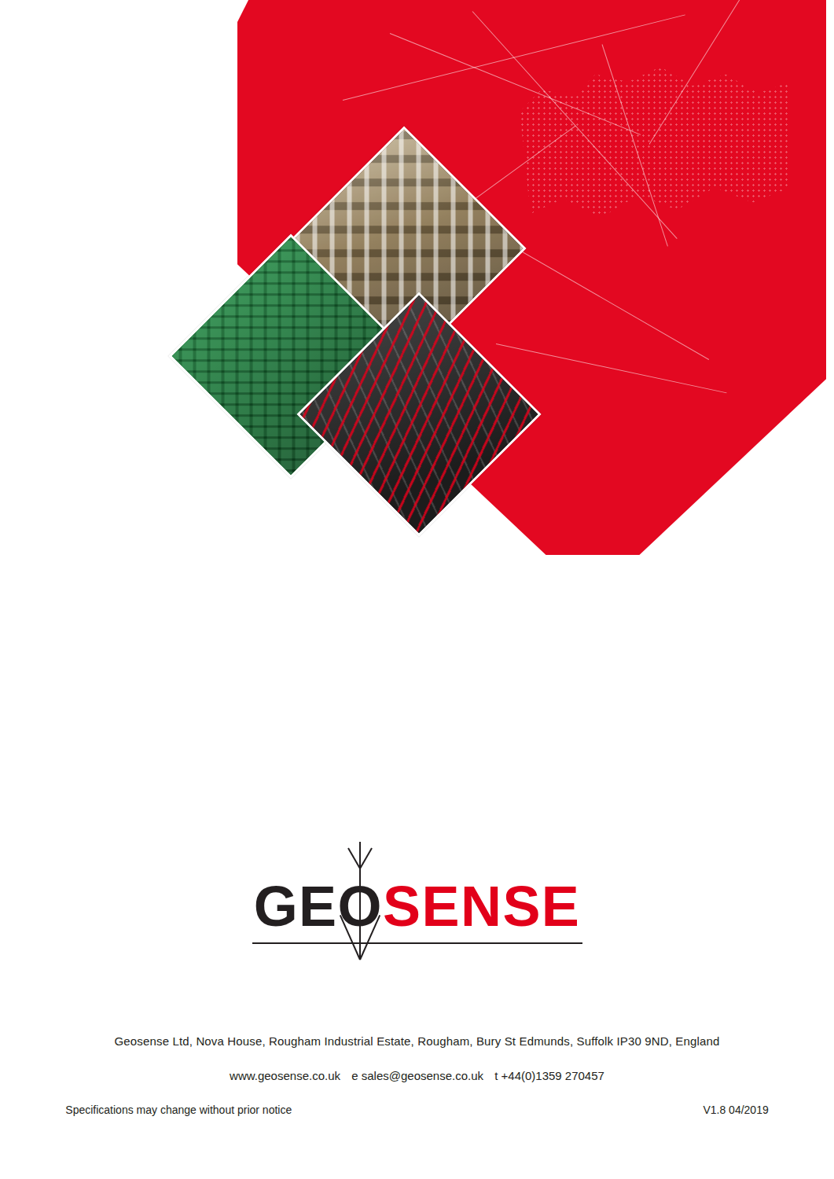GE O SENSE
Geosense Ltd, Nova House, Rougham Industrial Estate, Rougham, Bury St Edmunds, Suffolk IP30 9ND, England
www.geosense.co.uk e sales@geosense.co.uk t +44(0)1359 270457
Specifications may change without prior notice V1.8 04/2019